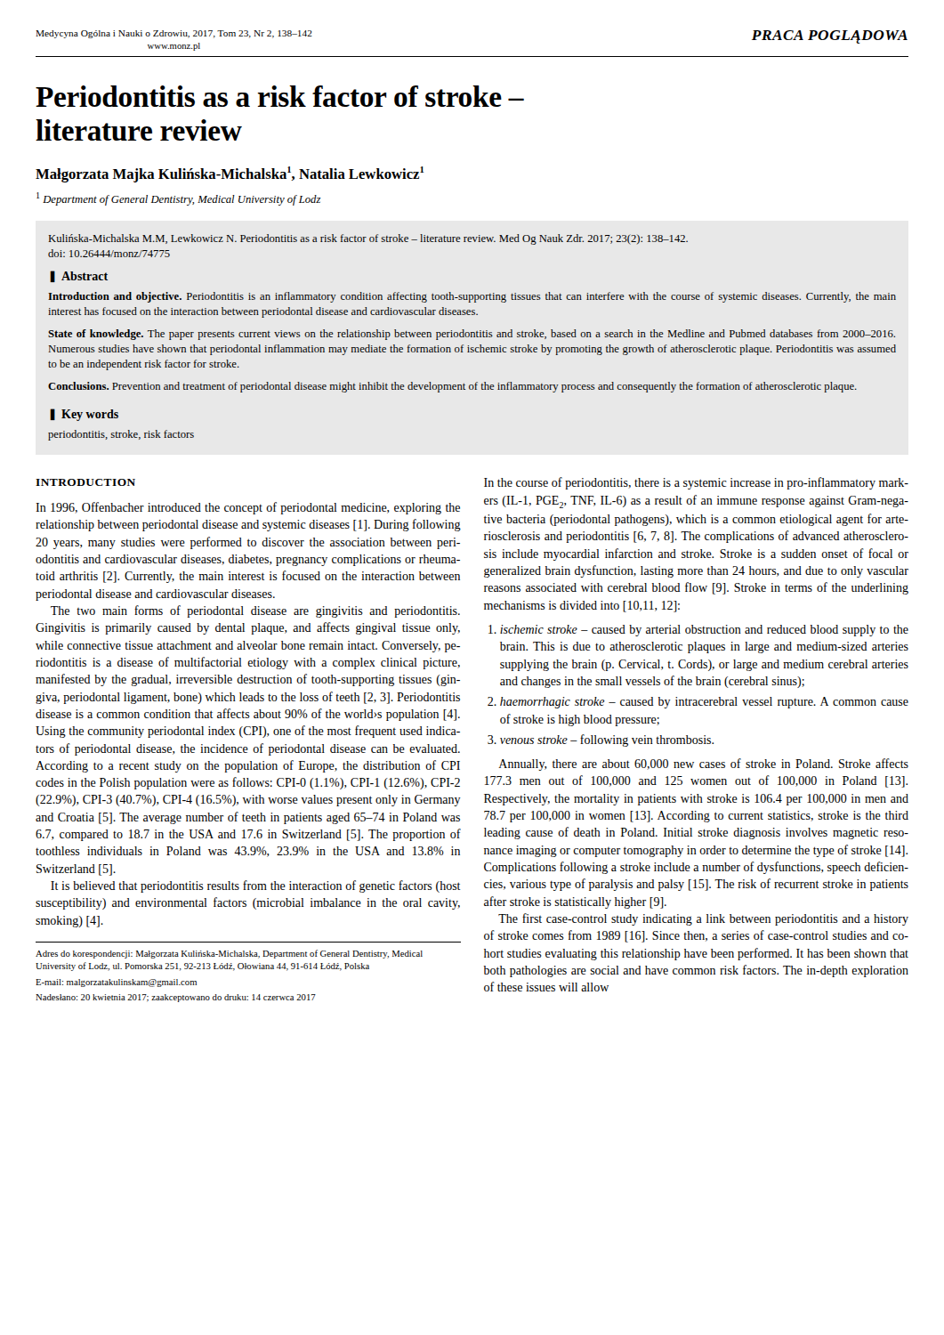Medycyna Ogólna i Nauki o Zdrowiu, 2017, Tom 23, Nr 2, 138–142
www.monz.pl
PRACA POGLĄDOWA
Periodontitis as a risk factor of stroke –
literature review
Małgorzata Majka Kulińska-Michalska1, Natalia Lewkowicz1
1 Department of General Dentistry, Medical University of Lodz
Kulińska-Michalska M.M, Lewkowicz N. Periodontitis as a risk factor of stroke – literature review. Med Og Nauk Zdr. 2017; 23(2): 138–142.
doi: 10.26444/monz/74775
Abstract
Introduction and objective. Periodontitis is an inflammatory condition affecting tooth-supporting tissues that can interfere with the course of systemic diseases. Currently, the main interest has focused on the interaction between periodontal disease and cardiovascular diseases.
State of knowledge. The paper presents current views on the relationship between periodontitis and stroke, based on a search in the Medline and Pubmed databases from 2000–2016. Numerous studies have shown that periodontal inflammation may mediate the formation of ischemic stroke by promoting the growth of atherosclerotic plaque. Periodontitis was assumed to be an independent risk factor for stroke.
Conclusions. Prevention and treatment of periodontal disease might inhibit the development of the inflammatory process and consequently the formation of atherosclerotic plaque.
Key words
periodontitis, stroke, risk factors
INTRODUCTION
In 1996, Offenbacher introduced the concept of periodontal medicine, exploring the relationship between periodontal disease and systemic diseases [1]. During following 20 years, many studies were performed to discover the association between periodontitis and cardiovascular diseases, diabetes, pregnancy complications or rheumatoid arthritis [2]. Currently, the main interest is focused on the interaction between periodontal disease and cardiovascular diseases.
The two main forms of periodontal disease are gingivitis and periodontitis. Gingivitis is primarily caused by dental plaque, and affects gingival tissue only, while connective tissue attachment and alveolar bone remain intact. Conversely, periodontitis is a disease of multifactorial etiology with a complex clinical picture, manifested by the gradual, irreversible destruction of tooth-supporting tissues (gingiva, periodontal ligament, bone) which leads to the loss of teeth [2, 3]. Periodontitis disease is a common condition that affects about 90% of the world›s population [4]. Using the community periodontal index (CPI), one of the most frequent used indicators of periodontal disease, the incidence of periodontal disease can be evaluated. According to a recent study on the population of Europe, the distribution of CPI codes in the Polish population were as follows: CPI-0 (1.1%), CPI-1 (12.6%), CPI-2 (22.9%), CPI-3 (40.7%), CPI-4 (16.5%), with worse values present only in Germany and Croatia [5]. The average number of teeth in patients aged 65–74 in Poland was 6.7, compared to 18.7 in the USA and 17.6 in Switzerland [5]. The proportion of toothless individuals in Poland was 43.9%, 23.9% in the USA and 13.8% in Switzerland [5].
It is believed that periodontitis results from the interaction of genetic factors (host susceptibility) and environmental factors (microbial imbalance in the oral cavity, smoking) [4].
Adres do korespondencji: Małgorzata Kulińska-Michalska, Department of General Dentistry, Medical University of Lodz, ul. Pomorska 251, 92-213 Łódź, Ołowiana 44, 91-614 Łódź, Polska
E-mail: malgorzatakulinskam@gmail.com
Nadesłano: 20 kwietnia 2017; zaakceptowano do druku: 14 czerwca 2017
In the course of periodontitis, there is a systemic increase in pro-inflammatory markers (IL-1, PGE2, TNF, IL-6) as a result of an immune response against Gram-negative bacteria (periodontal pathogens), which is a common etiological agent for arteriosclerosis and periodontitis [6, 7, 8]. The complications of advanced atherosclerosis include myocardial infarction and stroke. Stroke is a sudden onset of focal or generalized brain dysfunction, lasting more than 24 hours, and due to only vascular reasons associated with cerebral blood flow [9]. Stroke in terms of the underlining mechanisms is divided into [10,11, 12]:
ischemic stroke – caused by arterial obstruction and reduced blood supply to the brain. This is due to atherosclerotic plaques in large and medium-sized arteries supplying the brain (p. Cervical, t. Cords), or large and medium cerebral arteries and changes in the small vessels of the brain (cerebral sinus);
haemorrhagic stroke – caused by intracerebral vessel rupture. A common cause of stroke is high blood pressure;
venous stroke – following vein thrombosis.
Annually, there are about 60,000 new cases of stroke in Poland. Stroke affects 177.3 men out of 100,000 and 125 women out of 100,000 in Poland [13]. Respectively, the mortality in patients with stroke is 106.4 per 100,000 in men and 78.7 per 100,000 in women [13]. According to current statistics, stroke is the third leading cause of death in Poland. Initial stroke diagnosis involves magnetic resonance imaging or computer tomography in order to determine the type of stroke [14]. Complications following a stroke include a number of dysfunctions, speech deficiencies, various type of paralysis and palsy [15]. The risk of recurrent stroke in patients after stroke is statistically higher [9].
The first case-control study indicating a link between periodontitis and a history of stroke comes from 1989 [16]. Since then, a series of case-control studies and cohort studies evaluating this relationship have been performed. It has been shown that both pathologies are social and have common risk factors. The in-depth exploration of these issues will allow